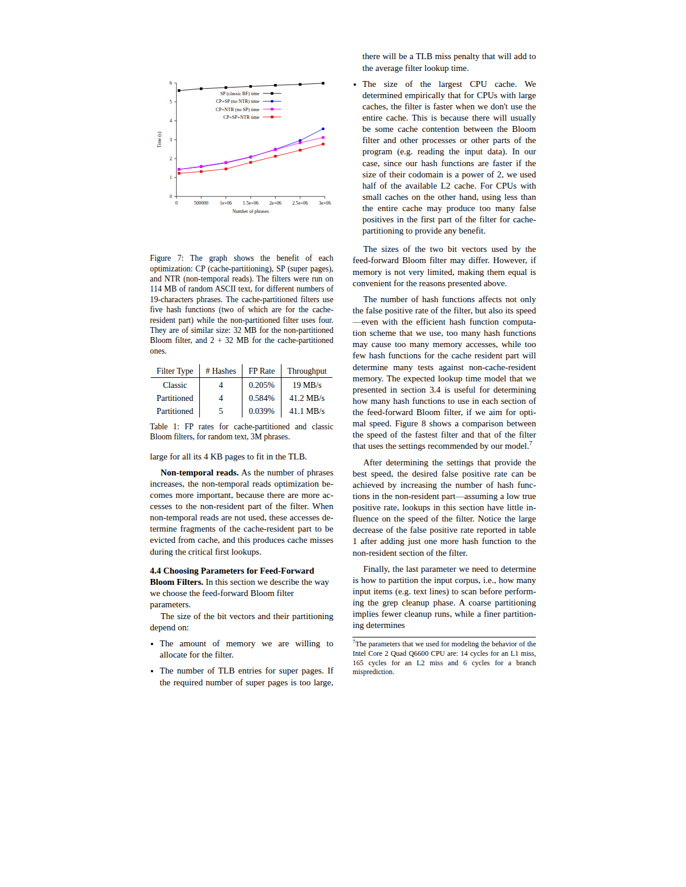0 1 2 3 4 5 6 0 500000 1e+06 1.5e+06 2e+06 2.5e+06 3e+06 Number of phrases Time (s) SP (classic BF) time CP+SP (no NTR) time CP+NTR (no SP) time CP+SP+NTR time
Figure 7: The graph shows the benefit of each optimization: CP (cache-partitioning), SP (super pages), and NTR (non-temporal reads). The filters were run on 114 MB of random ASCII text, for different numbers of 19-characters phrases. The cache-partitioned filters use five hash functions (two of which are for the cache-resident part) while the non-partitioned filter uses four. They are of similar size: 32 MB for the non-partitioned Bloom filter, and 2 + 32 MB for the cache-partitioned ones.
| Filter Type | # Hashes | FP Rate | Throughput |
| --- | --- | --- | --- |
| Classic | 4 | 0.205% | 19 MB/s |
| Partitioned | 4 | 0.584% | 41.2 MB/s |
| Partitioned | 5 | 0.039% | 41.1 MB/s |
Table 1: FP rates for cache-partitioned and classic Bloom filters, for random text, 3M phrases.
large for all its 4 KB pages to fit in the TLB.
Non-temporal reads. As the number of phrases increases, the non-temporal reads optimization becomes more important, because there are more accesses to the non-resident part of the filter. When non-temporal reads are not used, these accesses determine fragments of the cache-resident part to be evicted from cache, and this produces cache misses during the critical first lookups.
4.4 Choosing Parameters for Feed-Forward Bloom Filters.
In this section we describe the way we choose the feed-forward Bloom filter parameters.
The size of the bit vectors and their partitioning depend on:
The amount of memory we are willing to allocate for the filter.
The number of TLB entries for super pages. If the required number of super pages is too large, there will be a TLB miss penalty that will add to the average filter lookup time.
The size of the largest CPU cache. We determined empirically that for CPUs with large caches, the filter is faster when we don't use the entire cache. This is because there will usually be some cache contention between the Bloom filter and other processes or other parts of the program (e.g. reading the input data). In our case, since our hash functions are faster if the size of their codomain is a power of 2, we used half of the available L2 cache. For CPUs with small caches on the other hand, using less than the entire cache may produce too many false positives in the first part of the filter for cache-partitioning to provide any benefit.
The sizes of the two bit vectors used by the feed-forward Bloom filter may differ. However, if memory is not very limited, making them equal is convenient for the reasons presented above.
The number of hash functions affects not only the false positive rate of the filter, but also its speed—even with the efficient hash function computation scheme that we use, too many hash functions may cause too many memory accesses, while too few hash functions for the cache resident part will determine many tests against non-cache-resident memory. The expected lookup time model that we presented in section 3.4 is useful for determining how many hash functions to use in each section of the feed-forward Bloom filter, if we aim for optimal speed. Figure 8 shows a comparison between the speed of the fastest filter and that of the filter that uses the settings recommended by our model.7
After determining the settings that provide the best speed, the desired false positive rate can be achieved by increasing the number of hash functions in the non-resident part—assuming a low true positive rate, lookups in this section have little influence on the speed of the filter. Notice the large decrease of the false positive rate reported in table 1 after adding just one more hash function to the non-resident section of the filter.
Finally, the last parameter we need to determine is how to partition the input corpus, i.e., how many input items (e.g. text lines) to scan before performing the grep cleanup phase. A coarse partitioning implies fewer cleanup runs, while a finer partitioning determines
7The parameters that we used for modeling the behavior of the Intel Core 2 Quad Q6600 CPU are: 14 cycles for an L1 miss, 165 cycles for an L2 miss and 6 cycles for a branch misprediction.